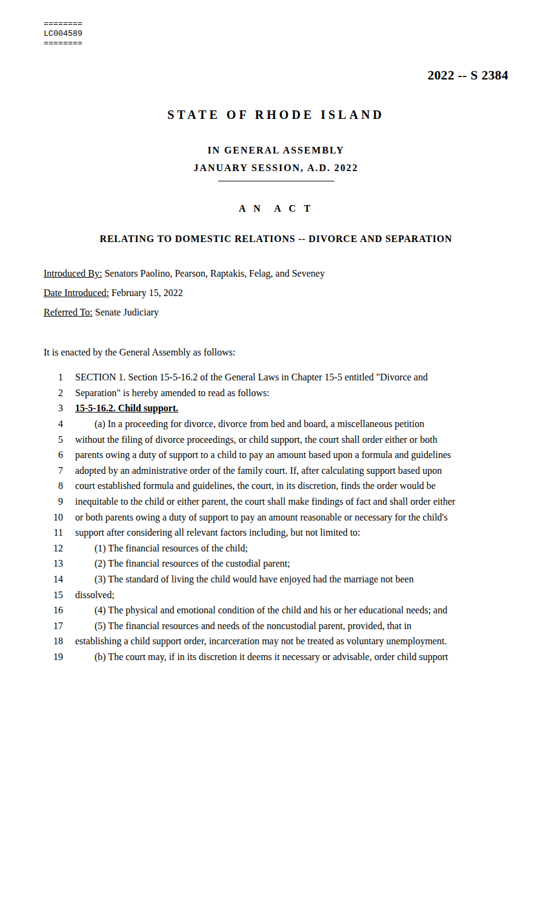========
LC004589
========
2022 -- S 2384
STATE OF RHODE ISLAND
IN GENERAL ASSEMBLY
JANUARY SESSION, A.D. 2022
A N A C T
RELATING TO DOMESTIC RELATIONS -- DIVORCE AND SEPARATION
Introduced By: Senators Paolino, Pearson, Raptakis, Felag, and Seveney
Date Introduced: February 15, 2022
Referred To: Senate Judiciary
It is enacted by the General Assembly as follows:
SECTION 1. Section 15-5-16.2 of the General Laws in Chapter 15-5 entitled "Divorce and
Separation" is hereby amended to read as follows:
15-5-16.2. Child support.
(a) In a proceeding for divorce, divorce from bed and board, a miscellaneous petition
without the filing of divorce proceedings, or child support, the court shall order either or both
parents owing a duty of support to a child to pay an amount based upon a formula and guidelines
adopted by an administrative order of the family court. If, after calculating support based upon
court established formula and guidelines, the court, in its discretion, finds the order would be
inequitable to the child or either parent, the court shall make findings of fact and shall order either
or both parents owing a duty of support to pay an amount reasonable or necessary for the child's
support after considering all relevant factors including, but not limited to:
(1) The financial resources of the child;
(2) The financial resources of the custodial parent;
(3) The standard of living the child would have enjoyed had the marriage not been
dissolved;
(4) The physical and emotional condition of the child and his or her educational needs; and
(5) The financial resources and needs of the noncustodial parent, provided, that in
establishing a child support order, incarceration may not be treated as voluntary unemployment.
(b) The court may, if in its discretion it deems it necessary or advisable, order child support